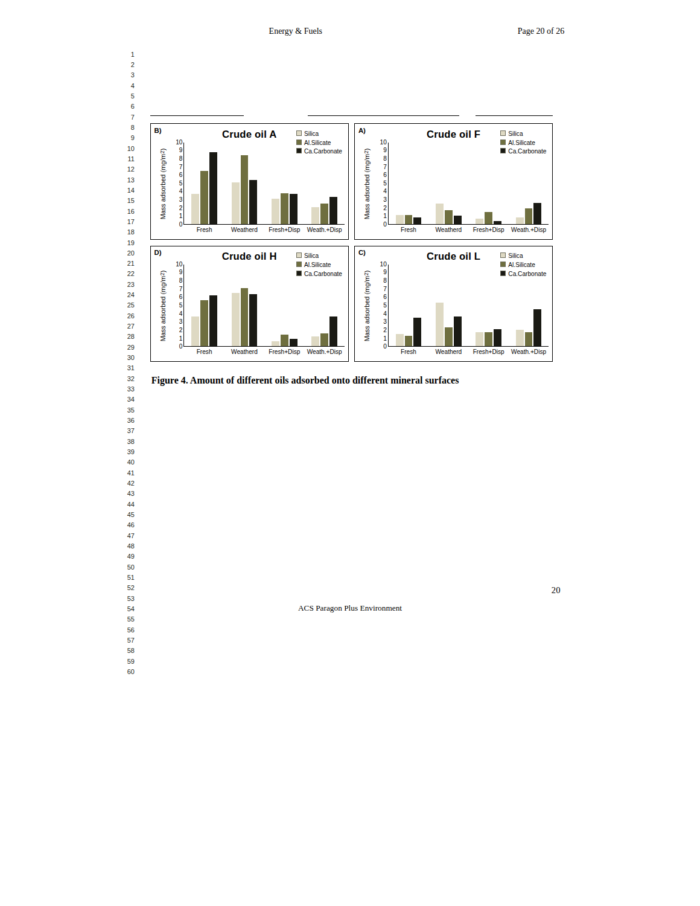Energy & Fuels Page 20 of 26
12345678910 11121314151617181920 21222324252627282930 31323334353637383940 41424344454647484950 51525354555657585960
B)
Crude oil A
Silica
Al.Silicate
Ca.Carbonate
Mass adsorbed (mg/m2)
10 9 8 7 6 5 4 3 2 1 0
Fresh
Weatherd
Fresh+Disp
Weath.+Disp
A)
Crude oil F
Silica
Al.Silicate
Ca.Carbonate
Mass adsorbed (mg/m2)
10 9 8 7 6 5 4 3 2 1 0
Fresh
Weatherd
Fresh+Disp
Weath.+Disp
D)
Crude oil H
Silica
Al.Silicate
Ca.Carbonate
Mass adsorbed (mg/m2)
10 9 8 7 6 5 4 3 2 1 0
Fresh
Weatherd
Fresh+Disp
Weath.+Disp
C)
Crude oil L
Silica
Al.Silicate
Ca.Carbonate
Mass adsorbed (mg/m2)
10 9 8 7 6 5 4 3 2 1 0
Fresh
Weatherd
Fresh+Disp
Weath.+Disp
Figure 4. Amount of different oils adsorbed onto different mineral surfaces
20
ACS Paragon Plus Environment